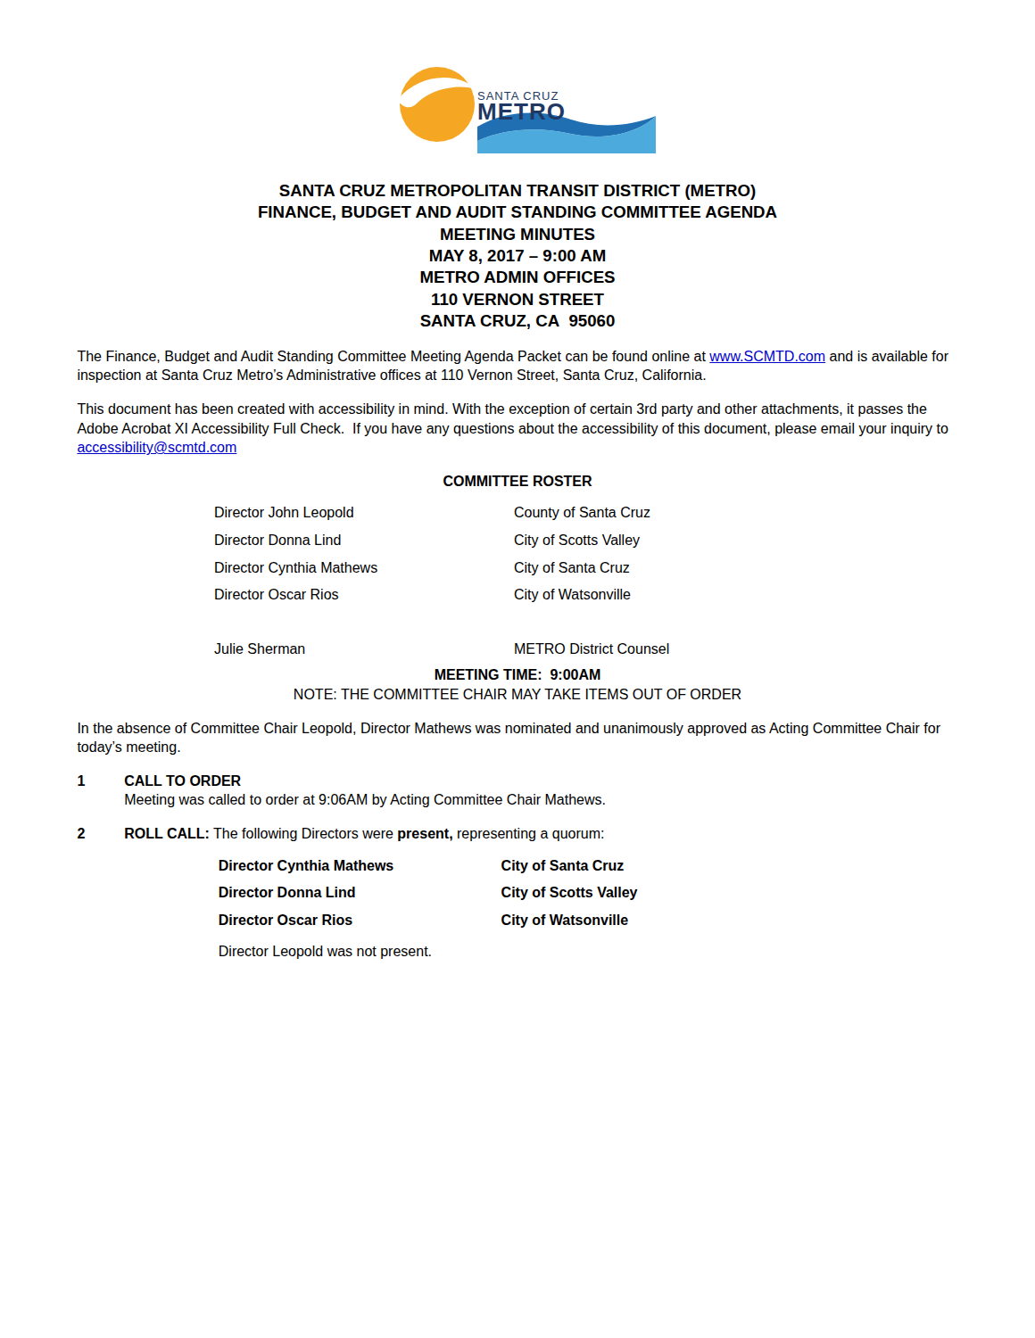SANTA CRUZ METRO
SANTA CRUZ METROPOLITAN TRANSIT DISTRICT (METRO) FINANCE, BUDGET AND AUDIT STANDING COMMITTEE AGENDA MEETING MINUTES MAY 8, 2017 – 9:00 AM METRO ADMIN OFFICES 110 VERNON STREET SANTA CRUZ, CA 95060
The Finance, Budget and Audit Standing Committee Meeting Agenda Packet can be found online at www.SCMTD.com and is available for inspection at Santa Cruz Metro’s Administrative offices at 110 Vernon Street, Santa Cruz, California.
This document has been created with accessibility in mind. With the exception of certain 3rd party and other attachments, it passes the Adobe Acrobat XI Accessibility Full Check. If you have any questions about the accessibility of this document, please email your inquiry to accessibility@scmtd.com
COMMITTEE ROSTER
| Director John Leopold | County of Santa Cruz |
| Director Donna Lind | City of Scotts Valley |
| Director Cynthia Mathews | City of Santa Cruz |
| Director Oscar Rios | City of Watsonville |
| Julie Sherman | METRO District Counsel |
MEETING TIME: 9:00AM
NOTE: THE COMMITTEE CHAIR MAY TAKE ITEMS OUT OF ORDER
In the absence of Committee Chair Leopold, Director Mathews was nominated and unanimously approved as Acting Committee Chair for today’s meeting.
1
CALL TO ORDER
Meeting was called to order at 9:06AM by Acting Committee Chair Mathews.
2
ROLL CALL: The following Directors were present, representing a quorum:
| Director Cynthia Mathews | City of Santa Cruz |
| Director Donna Lind | City of Scotts Valley |
| Director Oscar Rios | City of Watsonville |
Director Leopold was not present.